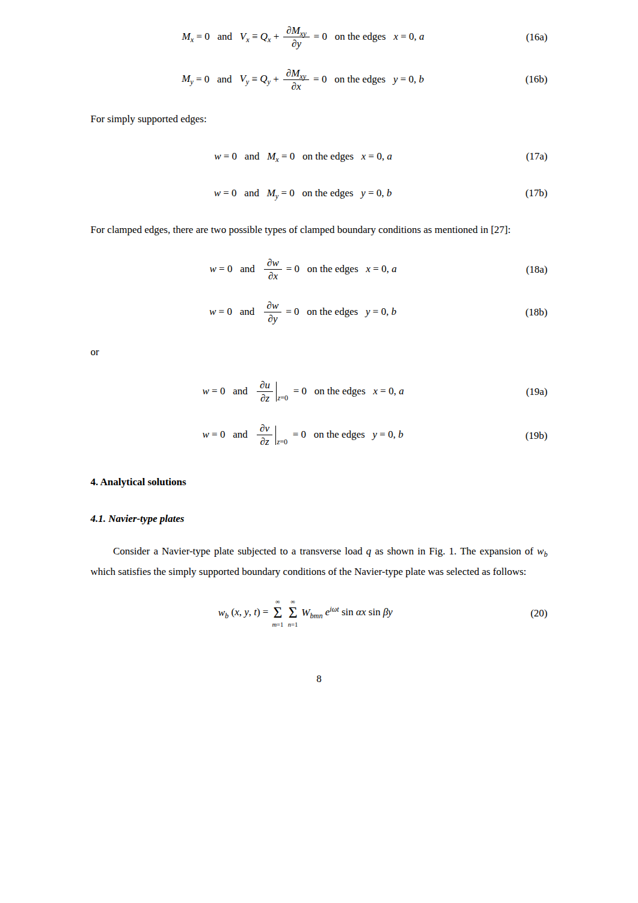Mx = 0 and Vx ≡ Qx + ∂Mxy∂y = 0 on the edges x = 0, a
(16a)
My = 0 and Vy ≡ Qy + ∂Mxy∂x = 0 on the edges y = 0, b
(16b)
For simply supported edges:
w = 0 and Mx = 0 on the edges x = 0, a
(17a)
w = 0 and My = 0 on the edges y = 0, b
(17b)
For clamped edges, there are two possible types of clamped boundary conditions as mentioned in [27]:
w = 0 and ∂w∂x = 0 on the edges x = 0, a
(18a)
w = 0 and ∂w∂y = 0 on the edges y = 0, b
(18b)
or
w = 0 and ∂u∂z z=0 = 0 on the edges x = 0, a
(19a)
w = 0 and ∂v∂z z=0 = 0 on the edges y = 0, b
(19b)
4. Analytical solutions
4.1. Navier-type plates
Consider a Navier-type plate subjected to a transverse load q as shown in Fig. 1. The expansion of wb which satisfies the simply supported boundary conditions of the Navier-type plate was selected as follows:
wb (x, y, t) = ∞Σm=1 ∞Σn=1 Wbmn eiωt sin αx sin βy
(20)
8